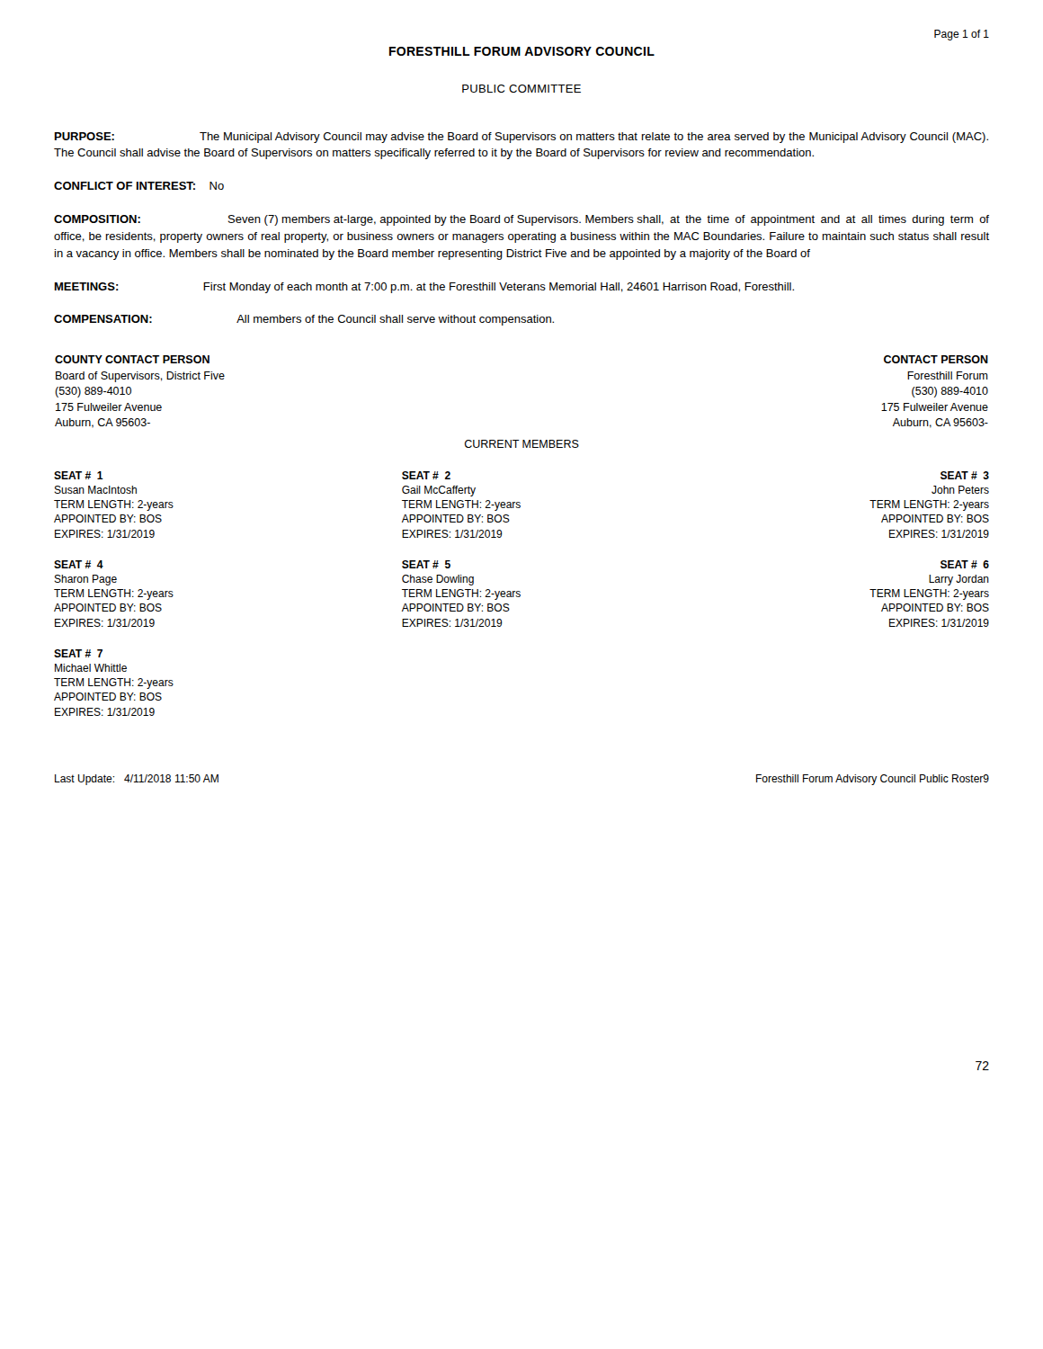Page 1 of 1
FORESTHILL FORUM ADVISORY COUNCIL
PUBLIC COMMITTEE
PURPOSE: The Municipal Advisory Council may advise the Board of Supervisors on matters that relate to the area served by the Municipal Advisory Council (MAC). The Council shall advise the Board of Supervisors on matters specifically referred to it by the Board of Supervisors for review and recommendation.
CONFLICT OF INTEREST: No
COMPOSITION: Seven (7) members at-large, appointed by the Board of Supervisors. Members shall, at the time of appointment and at all times during term of office, be residents, property owners of real property, or business owners or managers operating a business within the MAC Boundaries. Failure to maintain such status shall result in a vacancy in office. Members shall be nominated by the Board member representing District Five and be appointed by a majority of the Board of
MEETINGS: First Monday of each month at 7:00 p.m. at the Foresthill Veterans Memorial Hall, 24601 Harrison Road, Foresthill.
COMPENSATION: All members of the Council shall serve without compensation.
| COUNTY CONTACT PERSON Board of Supervisors, District Five (530) 889-4010 175 Fulweiler Avenue Auburn, CA 95603- | CONTACT PERSON Foresthill Forum (530) 889-4010 175 Fulweiler Avenue Auburn, CA 95603- |
CURRENT MEMBERS
| SEAT # 1 Susan MacIntosh TERM LENGTH: 2-years APPOINTED BY: BOS EXPIRES: 1/31/2019 | SEAT # 2 Gail McCafferty TERM LENGTH: 2-years APPOINTED BY: BOS EXPIRES: 1/31/2019 | SEAT # 3 John Peters TERM LENGTH: 2-years APPOINTED BY: BOS EXPIRES: 1/31/2019 |
| SEAT # 4 Sharon Page TERM LENGTH: 2-years APPOINTED BY: BOS EXPIRES: 1/31/2019 | SEAT # 5 Chase Dowling TERM LENGTH: 2-years APPOINTED BY: BOS EXPIRES: 1/31/2019 | SEAT # 6 Larry Jordan TERM LENGTH: 2-years APPOINTED BY: BOS EXPIRES: 1/31/2019 |
| SEAT # 7 Michael Whittle TERM LENGTH: 2-years APPOINTED BY: BOS EXPIRES: 1/31/2019 | | |
Last Update: 4/11/2018 11:50 AM
Foresthill Forum Advisory Council Public Roster9
72